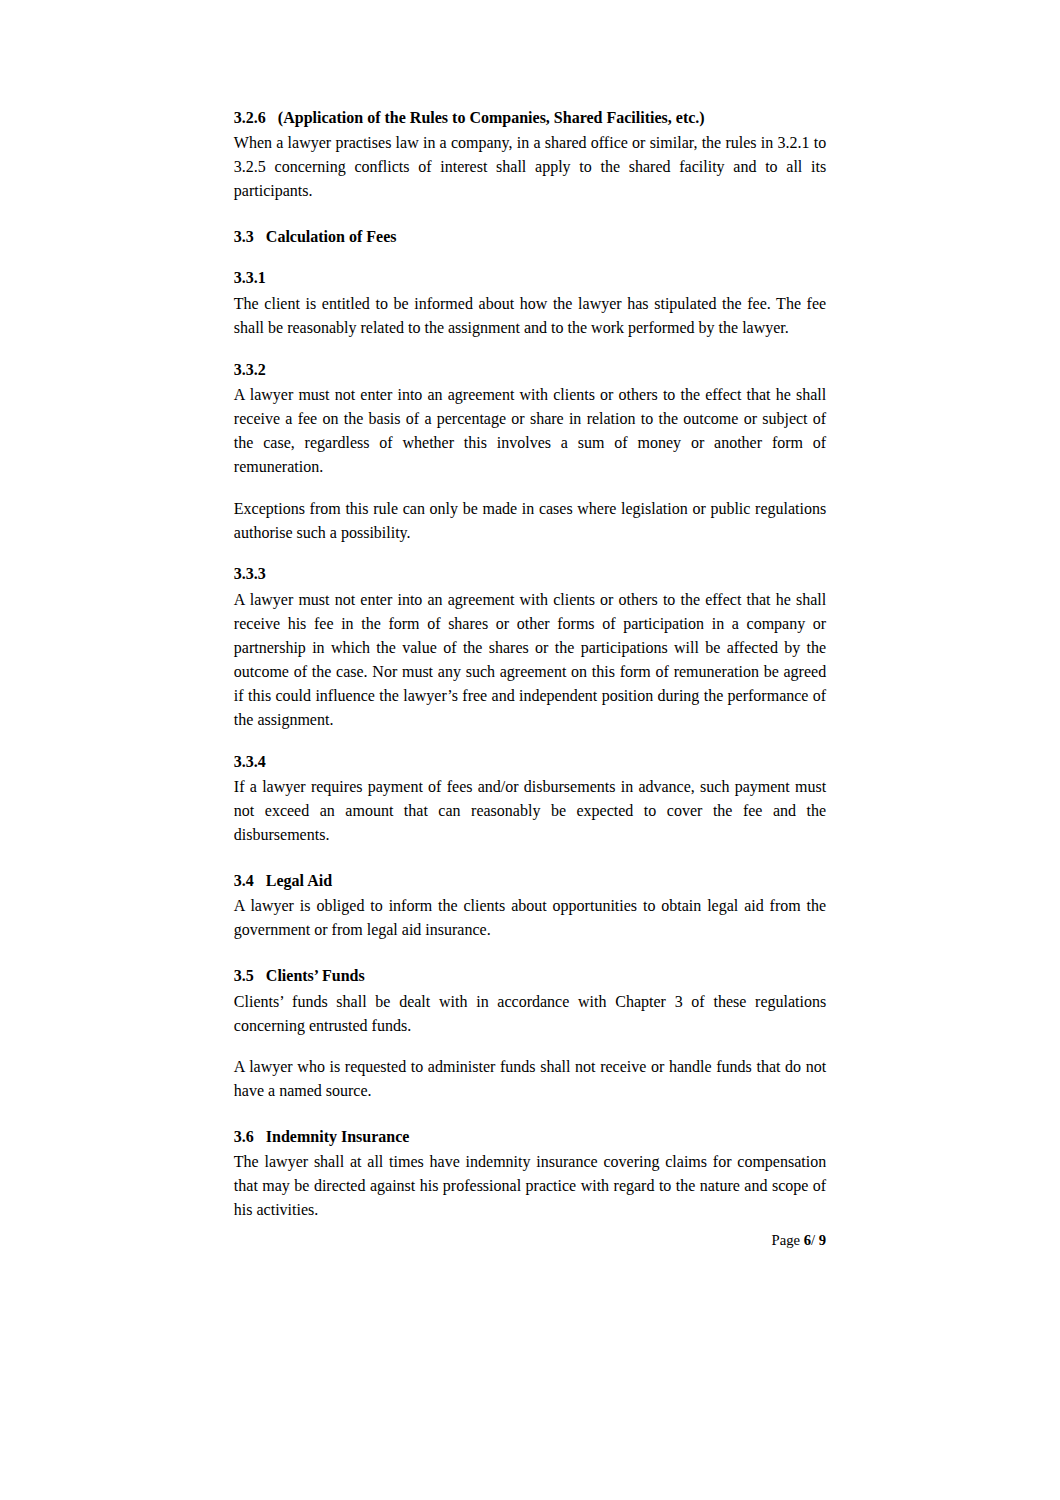3.2.6 (Application of the Rules to Companies, Shared Facilities, etc.)
When a lawyer practises law in a company, in a shared office or similar, the rules in 3.2.1 to 3.2.5 concerning conflicts of interest shall apply to the shared facility and to all its participants.
3.3 Calculation of Fees
3.3.1
The client is entitled to be informed about how the lawyer has stipulated the fee. The fee shall be reasonably related to the assignment and to the work performed by the lawyer.
3.3.2
A lawyer must not enter into an agreement with clients or others to the effect that he shall receive a fee on the basis of a percentage or share in relation to the outcome or subject of the case, regardless of whether this involves a sum of money or another form of remuneration.
Exceptions from this rule can only be made in cases where legislation or public regulations authorise such a possibility.
3.3.3
A lawyer must not enter into an agreement with clients or others to the effect that he shall receive his fee in the form of shares or other forms of participation in a company or partnership in which the value of the shares or the participations will be affected by the outcome of the case. Nor must any such agreement on this form of remuneration be agreed if this could influence the lawyer’s free and independent position during the performance of the assignment.
3.3.4
If a lawyer requires payment of fees and/or disbursements in advance, such payment must not exceed an amount that can reasonably be expected to cover the fee and the disbursements.
3.4 Legal Aid
A lawyer is obliged to inform the clients about opportunities to obtain legal aid from the government or from legal aid insurance.
3.5 Clients’ Funds
Clients’ funds shall be dealt with in accordance with Chapter 3 of these regulations concerning entrusted funds.
A lawyer who is requested to administer funds shall not receive or handle funds that do not have a named source.
3.6 Indemnity Insurance
The lawyer shall at all times have indemnity insurance covering claims for compensation that may be directed against his professional practice with regard to the nature and scope of his activities.
Page 6/ 9